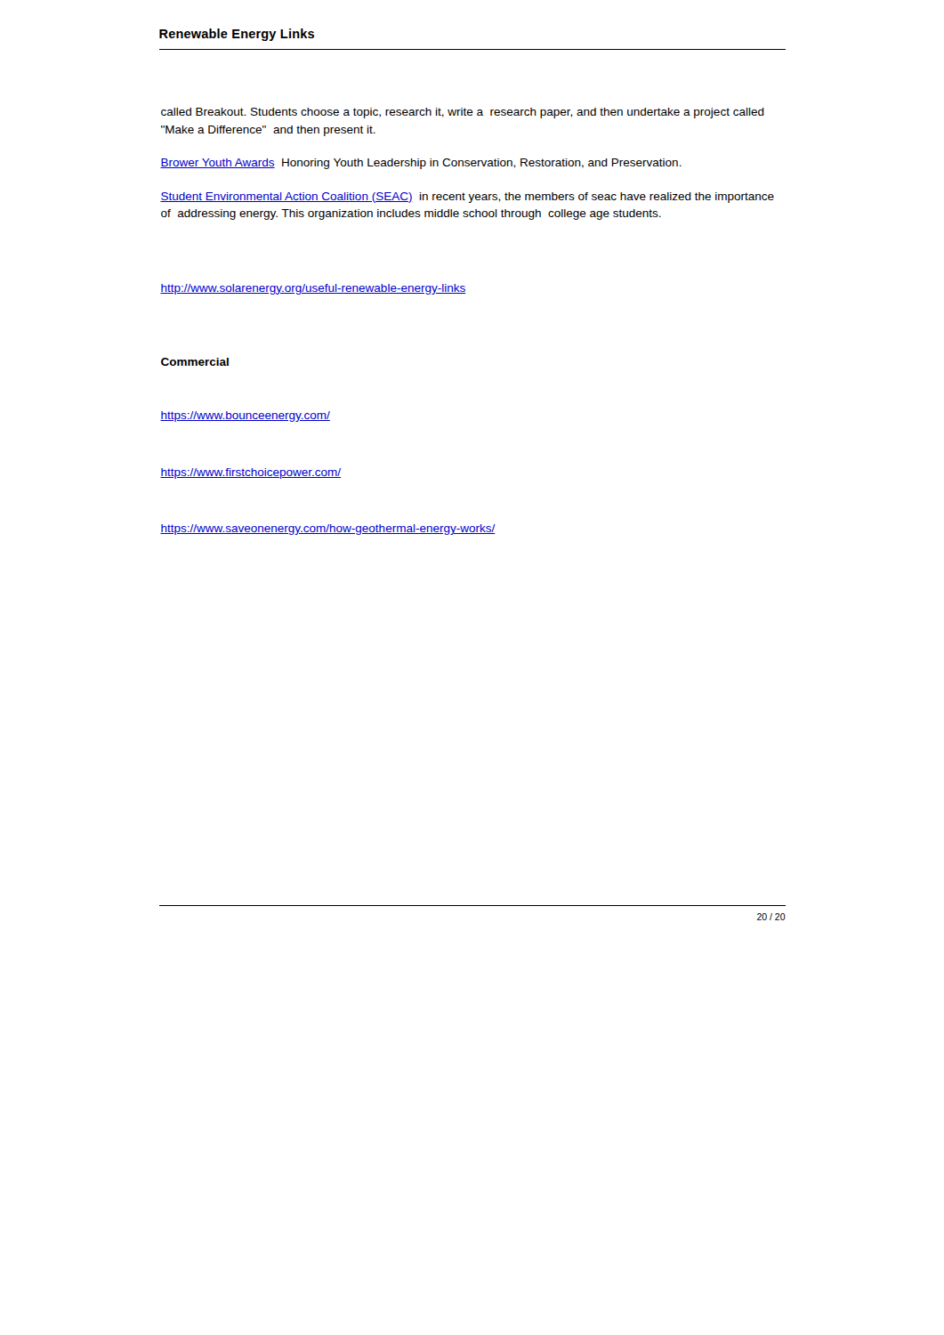Renewable Energy Links
called Breakout. Students choose a topic, research it, write a research paper, and then undertake a project called "Make a Difference" and then present it.
Brower Youth Awards Honoring Youth Leadership in Conservation, Restoration, and Preservation.
Student Environmental Action Coalition (SEAC) in recent years, the members of seac have realized the importance of addressing energy. This organization includes middle school through college age students.
http://www.solarenergy.org/useful-renewable-energy-links
Commercial
https://www.bounceenergy.com/
https://www.firstchoicepower.com/
https://www.saveonenergy.com/how-geothermal-energy-works/
20 / 20